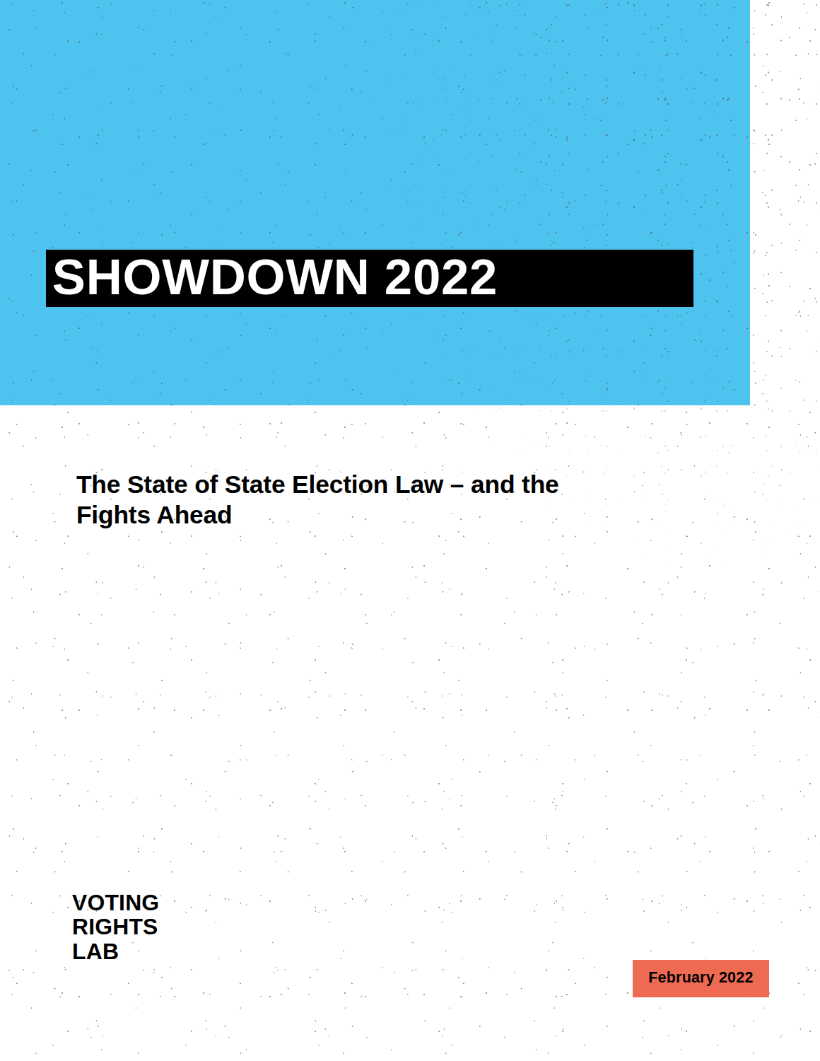SHOWDOWN 2022
The State of State Election Law – and the Fights Ahead
Voting Rights Lab
February 2022